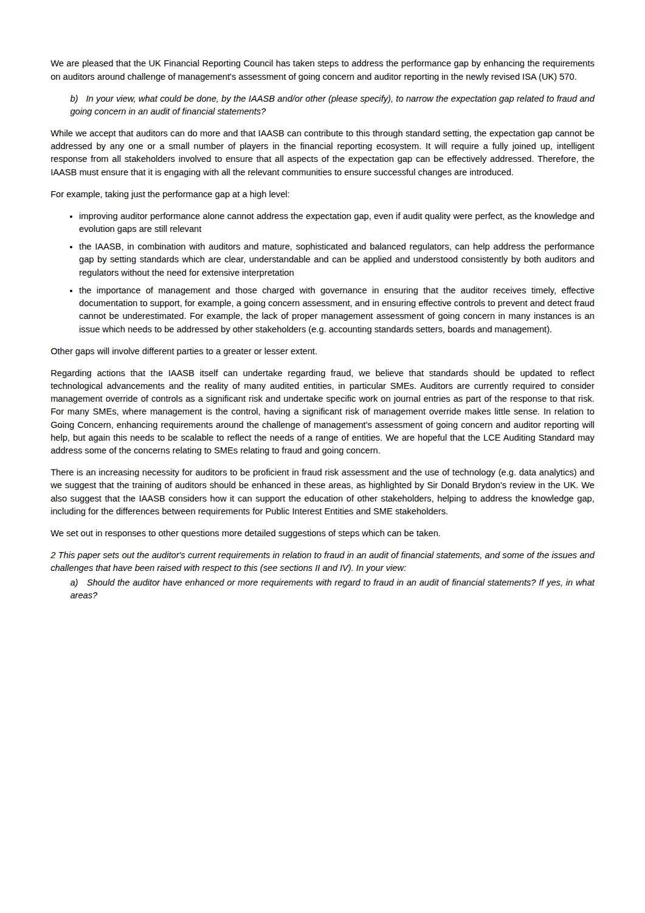We are pleased that the UK Financial Reporting Council has taken steps to address the performance gap by enhancing the requirements on auditors around challenge of management's assessment of going concern and auditor reporting in the newly revised ISA (UK) 570.
b) In your view, what could be done, by the IAASB and/or other (please specify), to narrow the expectation gap related to fraud and going concern in an audit of financial statements?
While we accept that auditors can do more and that IAASB can contribute to this through standard setting, the expectation gap cannot be addressed by any one or a small number of players in the financial reporting ecosystem. It will require a fully joined up, intelligent response from all stakeholders involved to ensure that all aspects of the expectation gap can be effectively addressed. Therefore, the IAASB must ensure that it is engaging with all the relevant communities to ensure successful changes are introduced.
For example, taking just the performance gap at a high level:
improving auditor performance alone cannot address the expectation gap, even if audit quality were perfect, as the knowledge and evolution gaps are still relevant
the IAASB, in combination with auditors and mature, sophisticated and balanced regulators, can help address the performance gap by setting standards which are clear, understandable and can be applied and understood consistently by both auditors and regulators without the need for extensive interpretation
the importance of management and those charged with governance in ensuring that the auditor receives timely, effective documentation to support, for example, a going concern assessment, and in ensuring effective controls to prevent and detect fraud cannot be underestimated. For example, the lack of proper management assessment of going concern in many instances is an issue which needs to be addressed by other stakeholders (e.g. accounting standards setters, boards and management).
Other gaps will involve different parties to a greater or lesser extent.
Regarding actions that the IAASB itself can undertake regarding fraud, we believe that standards should be updated to reflect technological advancements and the reality of many audited entities, in particular SMEs. Auditors are currently required to consider management override of controls as a significant risk and undertake specific work on journal entries as part of the response to that risk. For many SMEs, where management is the control, having a significant risk of management override makes little sense. In relation to Going Concern, enhancing requirements around the challenge of management's assessment of going concern and auditor reporting will help, but again this needs to be scalable to reflect the needs of a range of entities. We are hopeful that the LCE Auditing Standard may address some of the concerns relating to SMEs relating to fraud and going concern.
There is an increasing necessity for auditors to be proficient in fraud risk assessment and the use of technology (e.g. data analytics) and we suggest that the training of auditors should be enhanced in these areas, as highlighted by Sir Donald Brydon's review in the UK. We also suggest that the IAASB considers how it can support the education of other stakeholders, helping to address the knowledge gap, including for the differences between requirements for Public Interest Entities and SME stakeholders.
We set out in responses to other questions more detailed suggestions of steps which can be taken.
2 This paper sets out the auditor's current requirements in relation to fraud in an audit of financial statements, and some of the issues and challenges that have been raised with respect to this (see sections II and IV). In your view:
a) Should the auditor have enhanced or more requirements with regard to fraud in an audit of financial statements? If yes, in what areas?